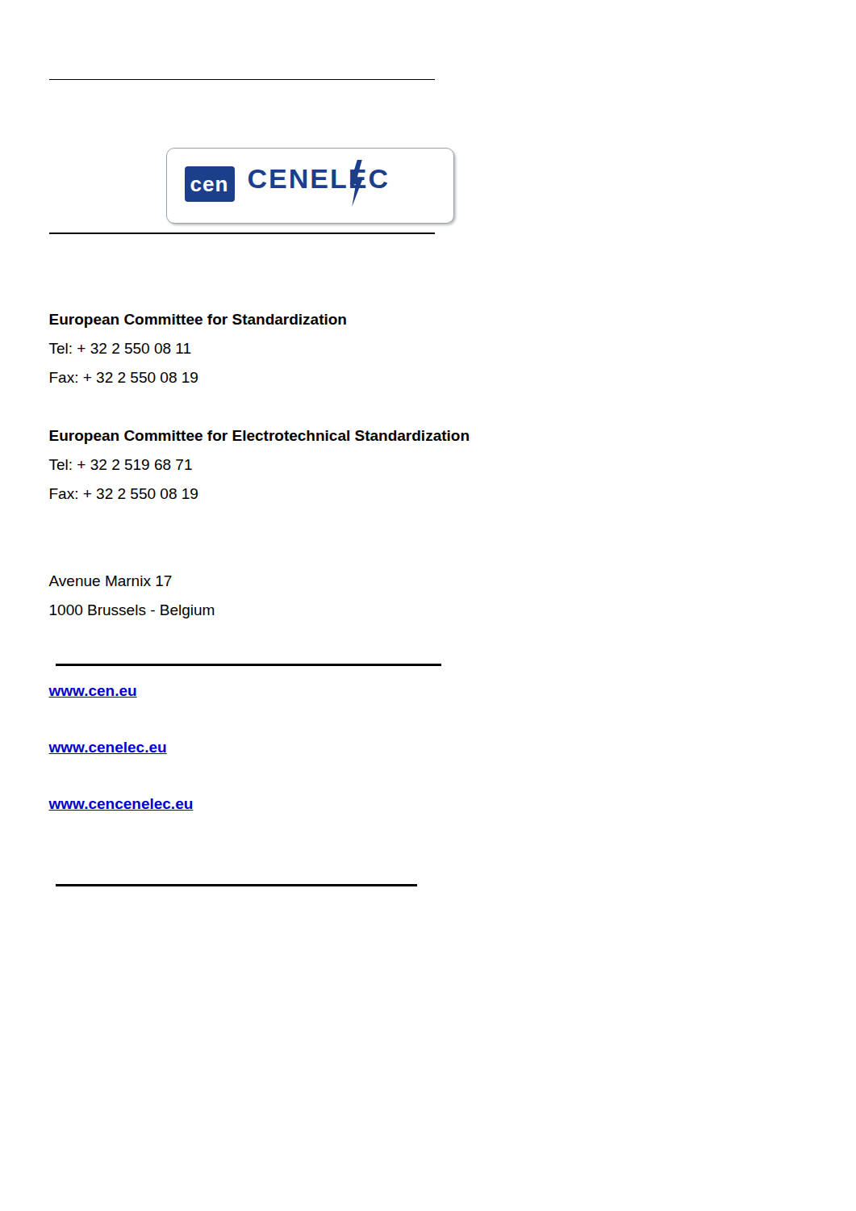cen
CENELEC
European Committee for Standardization
Tel: + 32 2 550 08 11
Fax: + 32 2 550 08 19
European Committee for Electrotechnical Standardization
Tel: + 32 2 519 68 71
Fax: + 32 2 550 08 19
Avenue Marnix 17
1000 Brussels - Belgium
www.cen.eu www.cenelec.eu www.cencenelec.eu